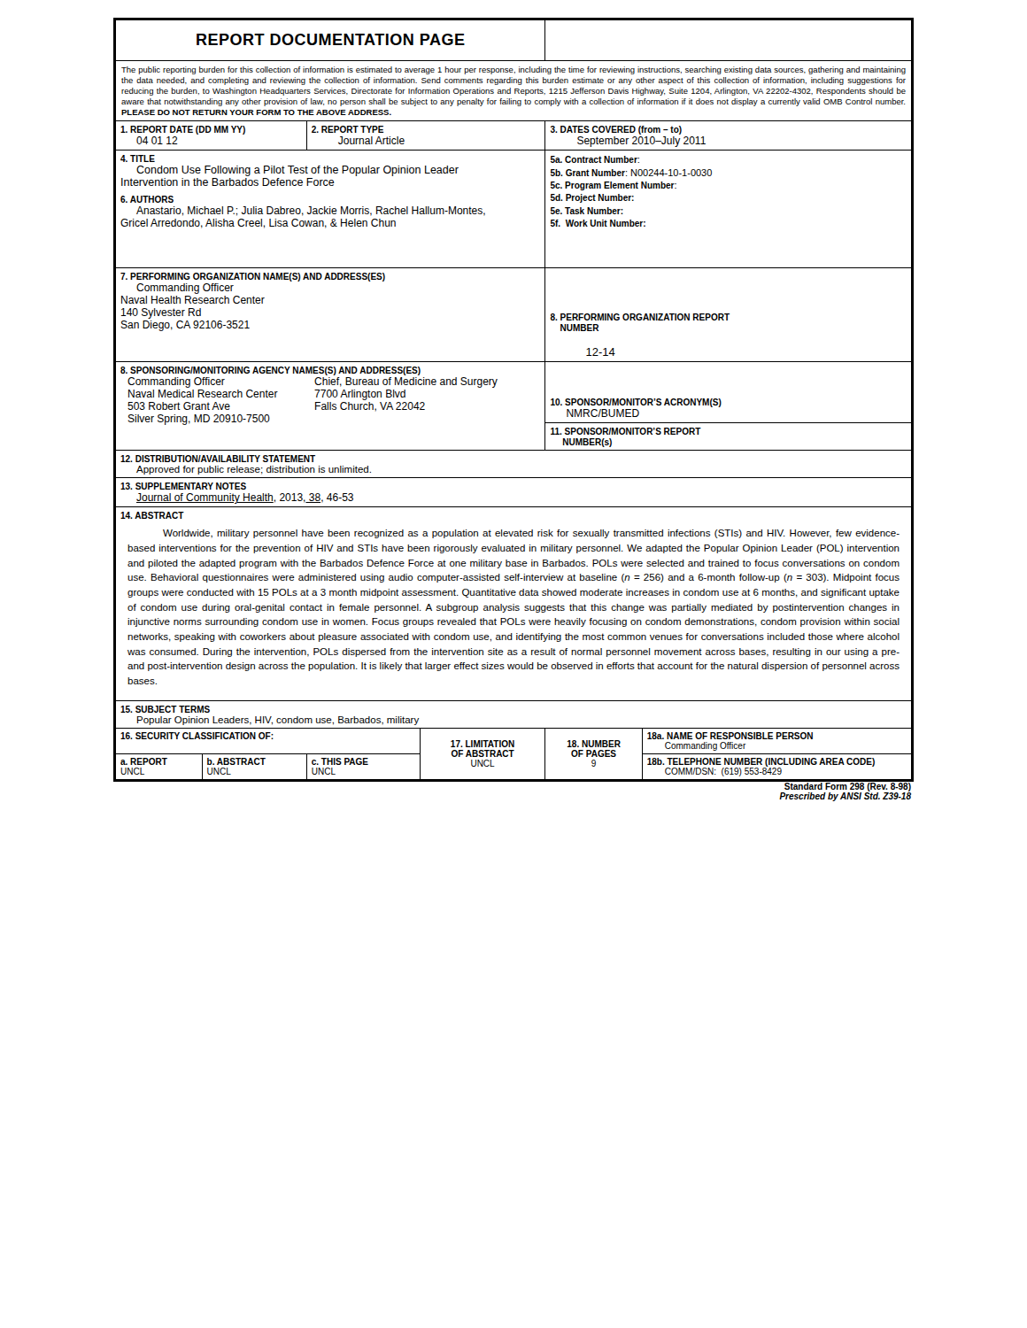| REPORT DOCUMENTATION PAGE | |
| The public reporting burden for this collection of information is estimated to average 1 hour per response, including the time for reviewing instructions, searching existing data sources, gathering and maintaining the data needed, and completing and reviewing the collection of information. Send comments regarding this burden estimate or any other aspect of this collection of information, including suggestions for reducing the burden, to Washington Headquarters Services, Directorate for Information Operations and Reports, 1215 Jefferson Davis Highway, Suite 1204, Arlington, VA 22202-4302, Respondents should be aware that notwithstanding any other provision of law, no person shall be subject to any penalty for failing to comply with a collection of information if it does not display a currently valid OMB Control number. PLEASE DO NOT RETURN YOUR FORM TO THE ABOVE ADDRESS. |
| 1. REPORT DATE (DD MM YY) 04 01 12 | 2. REPORT TYPE Journal Article | 3. DATES COVERED (from – to) September 2010–July 2011 |
| 4. TITLE Condom Use Following a Pilot Test of the Popular Opinion Leader Intervention in the Barbados Defence Force | 5a. Contract Number : 5b. Grant Number : N00244-10-1-0030 5c. Program Element Number : 5d. Project Number: 5e. Task Number: 5f. Work Unit Number: |
| 6. AUTHORS Anastario, Michael P.; Julia Dabreo, Jackie Morris, Rachel Hallum-Montes, Gricel Arredondo, Alisha Creel, Lisa Cowan, & Helen Chun |
| 7. PERFORMING ORGANIZATION NAME(S) AND ADDRESS(ES) Commanding Officer Naval Health Research Center 140 Sylvester Rd San Diego, CA 92106-3521 | |
| 8. PERFORMING ORGANIZATION REPORT NUMBER 12-14 |
| 8. SPONSORING/MONITORING AGENCY NAMES(S) AND ADDRESS(ES) / Commanding Officer Naval Medical Research Center 503 Robert Grant Ave Silver Spring, MD 20910-7500 / Chief, Bureau of Medicine and Surgery 7700 Arlington Blvd Falls Church, VA 22042 / | |
| 10. SPONSOR/MONITOR’S ACRONYM(S) NMRC/BUMED 11. SPONSOR/MONITOR’S REPORT NUMBER(s) |
| 12. DISTRIBUTION/AVAILABILITY STATEMENT Approved for public release; distribution is unlimited. |
| 13. SUPPLEMENTARY NOTES Journal of Community Health , 2013, 38 , 46-53 |
| 14. ABSTRACT Worldwide, military personnel have been recognized as a population at elevated risk for sexually transmitted infections (STIs) and HIV. However, few evidence-based interventions for the prevention of HIV and STIs have been rigorously evaluated in military personnel. We adapted the Popular Opinion Leader (POL) intervention and piloted the adapted program with the Barbados Defence Force at one military base in Barbados. POLs were selected and trained to focus conversations on condom use. Behavioral questionnaires were administered using audio computer-assisted self-interview at baseline ( n = 256) and a 6-month follow-up ( n = 303). Midpoint focus groups were conducted with 15 POLs at a 3 month midpoint assessment. Quantitative data showed moderate increases in condom use at 6 months, and significant uptake of condom use during oral-genital contact in female personnel. A subgroup analysis suggests that this change was partially mediated by postintervention changes in injunctive norms surrounding condom use in women. Focus groups revealed that POLs were heavily focusing on condom demonstrations, condom provision within social networks, speaking with coworkers about pleasure associated with condom use, and identifying the most common venues for conversations included those where alcohol was consumed. During the intervention, POLs dispersed from the intervention site as a result of normal personnel movement across bases, resulting in our using a pre- and post-intervention design across the population. It is likely that larger effect sizes would be observed in efforts that account for the natural dispersion of personnel across bases. |
| 15. SUBJECT TERMS Popular Opinion Leaders, HIV, condom use, Barbados, military |
| 16. SECURITY CLASSIFICATION OF: | 17. LIMITATION OF ABSTRACT UNCL | 18. NUMBER OF PAGES 9 | 18a. NAME OF RESPONSIBLE PERSON Commanding Officer |
| a. REPORT UNCL | b. ABSTRACT UNCL | c. THIS PAGE UNCL | 18b. TELEPHONE NUMBER (INCLUDING AREA CODE) COMM/DSN: (619) 553-8429 |
Standard Form 298 (Rev. 8-98)
Prescribed by ANSI Std. Z39-18